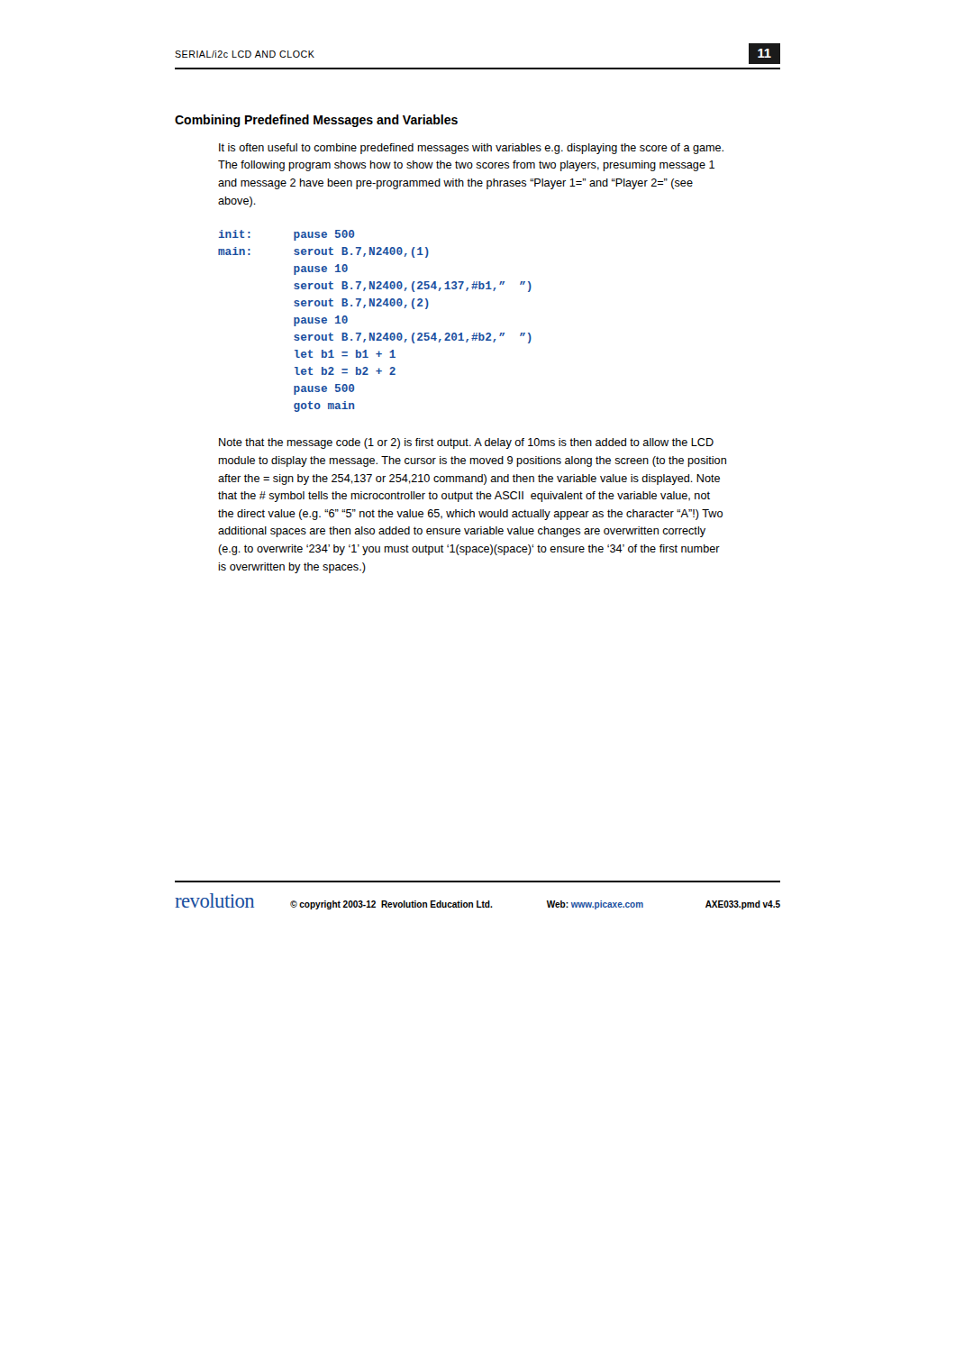SERIAL/i2c LCD AND CLOCK
11
Combining Predefined Messages and Variables
It is often useful to combine predefined messages with variables e.g. displaying the score of a game. The following program shows how to show the two scores from two players, presuming message 1 and message 2 have been pre-programmed with the phrases “Player 1=” and “Player 2=” (see above).
init:      pause 500
main:      serout B.7,N2400,(1)
           pause 10
           serout B.7,N2400,(254,137,#b1,”  ”)
           serout B.7,N2400,(2)
           pause 10
           serout B.7,N2400,(254,201,#b2,”  ”)
           let b1 = b1 + 1
           let b2 = b2 + 2
           pause 500
           goto main
Note that the message code (1 or 2) is first output. A delay of 10ms is then added to allow the LCD module to display the message. The cursor is the moved 9 positions along the screen (to the position after the = sign by the 254,137 or 254,210 command) and then the variable value is displayed. Note that the # symbol tells the microcontroller to output the ASCII equivalent of the variable value, not the direct value (e.g. “6” “5” not the value 65, which would actually appear as the character “A”!) Two additional spaces are then also added to ensure variable value changes are overwritten correctly (e.g. to overwrite ‘234’ by ‘1’ you must output ‘1(space)(space)‘ to ensure the ‘34’ of the first number is overwritten by the spaces.)
revolution
© copyright 2003-12 Revolution Education Ltd.
Web: www.picaxe.com
AXE033.pmd v4.5